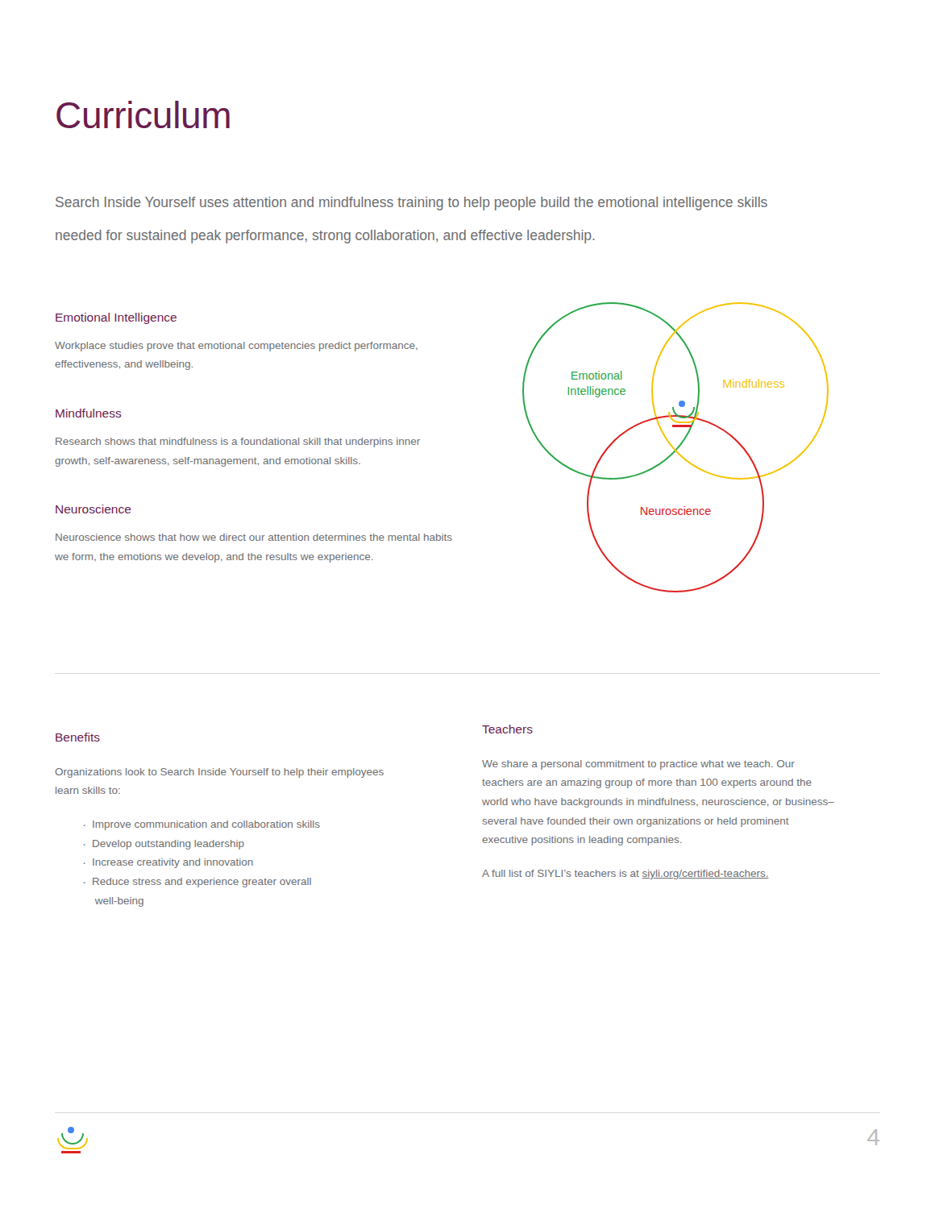Curriculum
Search Inside Yourself uses attention and mindfulness training to help people build the emotional intelligence skills needed for sustained peak performance, strong collaboration, and effective leadership.
Emotional Intelligence
Workplace studies prove that emotional competencies predict performance, effectiveness, and wellbeing.
Mindfulness
Research shows that mindfulness is a foundational skill that underpins inner growth, self-awareness, self-management, and emotional skills.
Neuroscience
Neuroscience shows that how we direct our attention determines the mental habits we form, the emotions we develop, and the results we experience.
Emotional
Intelligence
Mindfulness
Neuroscience
Benefits
Organizations look to Search Inside Yourself to help their employees learn skills to:
Improve communication and collaboration skills
Develop outstanding leadership
Increase creativity and innovation
Reduce stress and experience greater overall
well-being
Teachers
We share a personal commitment to practice what we teach. Our teachers are an amazing group of more than 100 experts around the world who have backgrounds in mindfulness, neuroscience, or business–several have founded their own organizations or held prominent executive positions in leading companies.
A full list of SIYLI’s teachers is at siyli.org/certified-teachers.
4